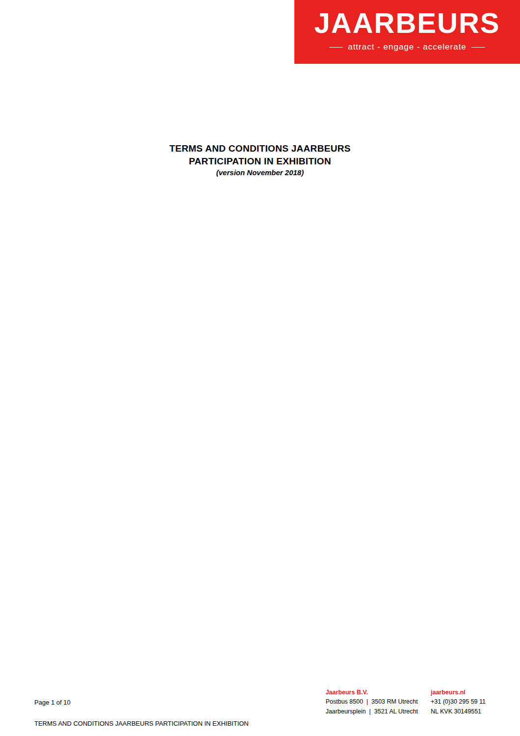JAARBEURS
attract - engage - accelerate
Terms and Conditions Jaarbeurs
Participation in Exhibition
(version November 2018)
Page 1 of 10
Jaarbeurs B.V.
Postbus 8500 | 3503 RM Utrecht
Jaarbeursplein | 3521 AL Utrecht
jaarbeurs.nl
+31 (0)30 295 59 11
NL KVK 30149551
TERMS AND CONDITIONS JAARBEURS PARTICIPATION IN EXHIBITION